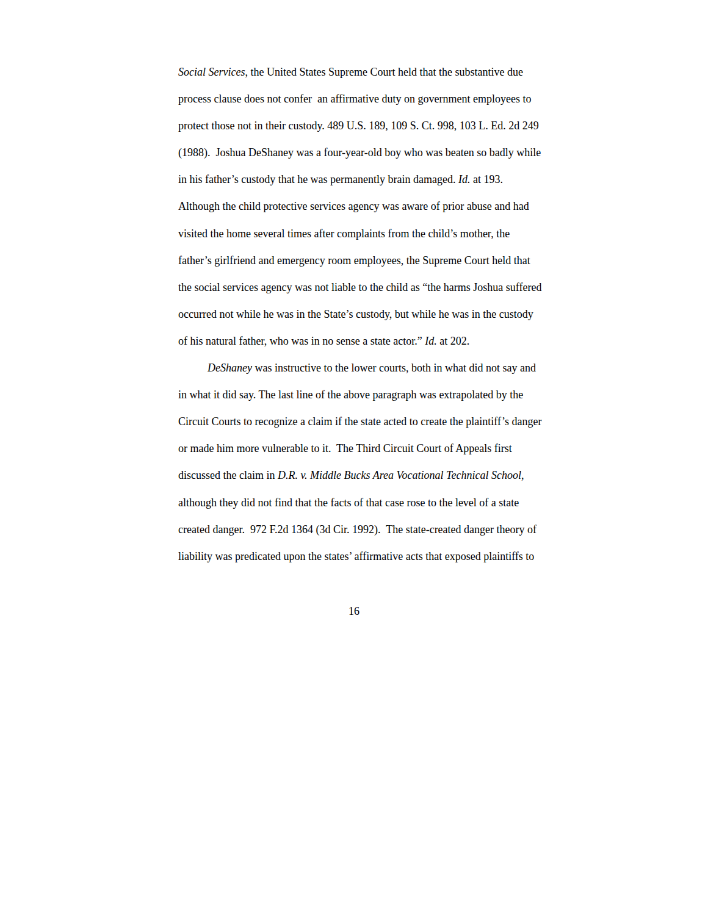Social Services, the United States Supreme Court held that the substantive due process clause does not confer an affirmative duty on government employees to protect those not in their custody. 489 U.S. 189, 109 S. Ct. 998, 103 L. Ed. 2d 249 (1988). Joshua DeShaney was a four-year-old boy who was beaten so badly while in his father’s custody that he was permanently brain damaged. Id. at 193. Although the child protective services agency was aware of prior abuse and had visited the home several times after complaints from the child’s mother, the father’s girlfriend and emergency room employees, the Supreme Court held that the social services agency was not liable to the child as “the harms Joshua suffered occurred not while he was in the State’s custody, but while he was in the custody of his natural father, who was in no sense a state actor.” Id. at 202.
DeShaney was instructive to the lower courts, both in what did not say and in what it did say. The last line of the above paragraph was extrapolated by the Circuit Courts to recognize a claim if the state acted to create the plaintiff’s danger or made him more vulnerable to it. The Third Circuit Court of Appeals first discussed the claim in D.R. v. Middle Bucks Area Vocational Technical School, although they did not find that the facts of that case rose to the level of a state created danger. 972 F.2d 1364 (3d Cir. 1992). The state-created danger theory of liability was predicated upon the states’ affirmative acts that exposed plaintiffs to
16